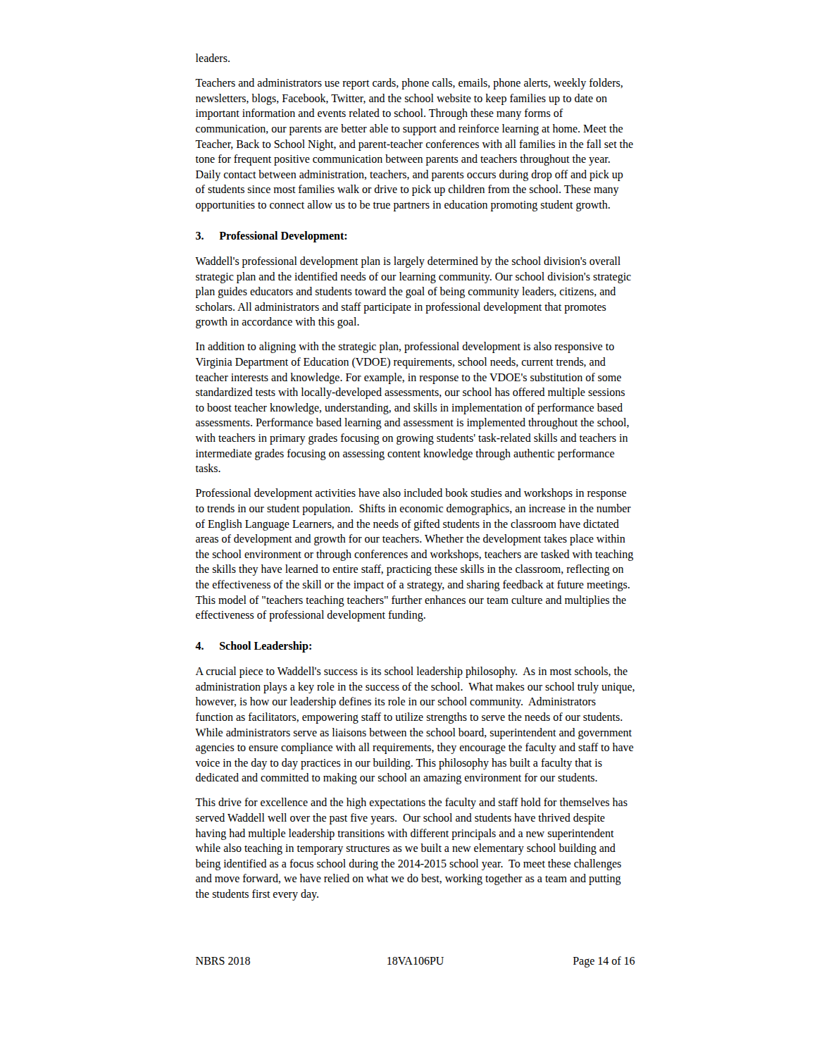leaders.
Teachers and administrators use report cards, phone calls, emails, phone alerts, weekly folders, newsletters, blogs, Facebook, Twitter, and the school website to keep families up to date on important information and events related to school. Through these many forms of communication, our parents are better able to support and reinforce learning at home. Meet the Teacher, Back to School Night, and parent-teacher conferences with all families in the fall set the tone for frequent positive communication between parents and teachers throughout the year. Daily contact between administration, teachers, and parents occurs during drop off and pick up of students since most families walk or drive to pick up children from the school. These many opportunities to connect allow us to be true partners in education promoting student growth.
3. Professional Development:
Waddell's professional development plan is largely determined by the school division's overall strategic plan and the identified needs of our learning community. Our school division's strategic plan guides educators and students toward the goal of being community leaders, citizens, and scholars. All administrators and staff participate in professional development that promotes growth in accordance with this goal.
In addition to aligning with the strategic plan, professional development is also responsive to Virginia Department of Education (VDOE) requirements, school needs, current trends, and teacher interests and knowledge. For example, in response to the VDOE's substitution of some standardized tests with locally-developed assessments, our school has offered multiple sessions to boost teacher knowledge, understanding, and skills in implementation of performance based assessments. Performance based learning and assessment is implemented throughout the school, with teachers in primary grades focusing on growing students' task-related skills and teachers in intermediate grades focusing on assessing content knowledge through authentic performance tasks.
Professional development activities have also included book studies and workshops in response to trends in our student population. Shifts in economic demographics, an increase in the number of English Language Learners, and the needs of gifted students in the classroom have dictated areas of development and growth for our teachers. Whether the development takes place within the school environment or through conferences and workshops, teachers are tasked with teaching the skills they have learned to entire staff, practicing these skills in the classroom, reflecting on the effectiveness of the skill or the impact of a strategy, and sharing feedback at future meetings. This model of "teachers teaching teachers" further enhances our team culture and multiplies the effectiveness of professional development funding.
4. School Leadership:
A crucial piece to Waddell's success is its school leadership philosophy. As in most schools, the administration plays a key role in the success of the school. What makes our school truly unique, however, is how our leadership defines its role in our school community. Administrators function as facilitators, empowering staff to utilize strengths to serve the needs of our students. While administrators serve as liaisons between the school board, superintendent and government agencies to ensure compliance with all requirements, they encourage the faculty and staff to have voice in the day to day practices in our building. This philosophy has built a faculty that is dedicated and committed to making our school an amazing environment for our students.
This drive for excellence and the high expectations the faculty and staff hold for themselves has served Waddell well over the past five years. Our school and students have thrived despite having had multiple leadership transitions with different principals and a new superintendent while also teaching in temporary structures as we built a new elementary school building and being identified as a focus school during the 2014-2015 school year. To meet these challenges and move forward, we have relied on what we do best, working together as a team and putting the students first every day.
| NBRS 2018 | 18VA106PU | Page 14 of 16 |